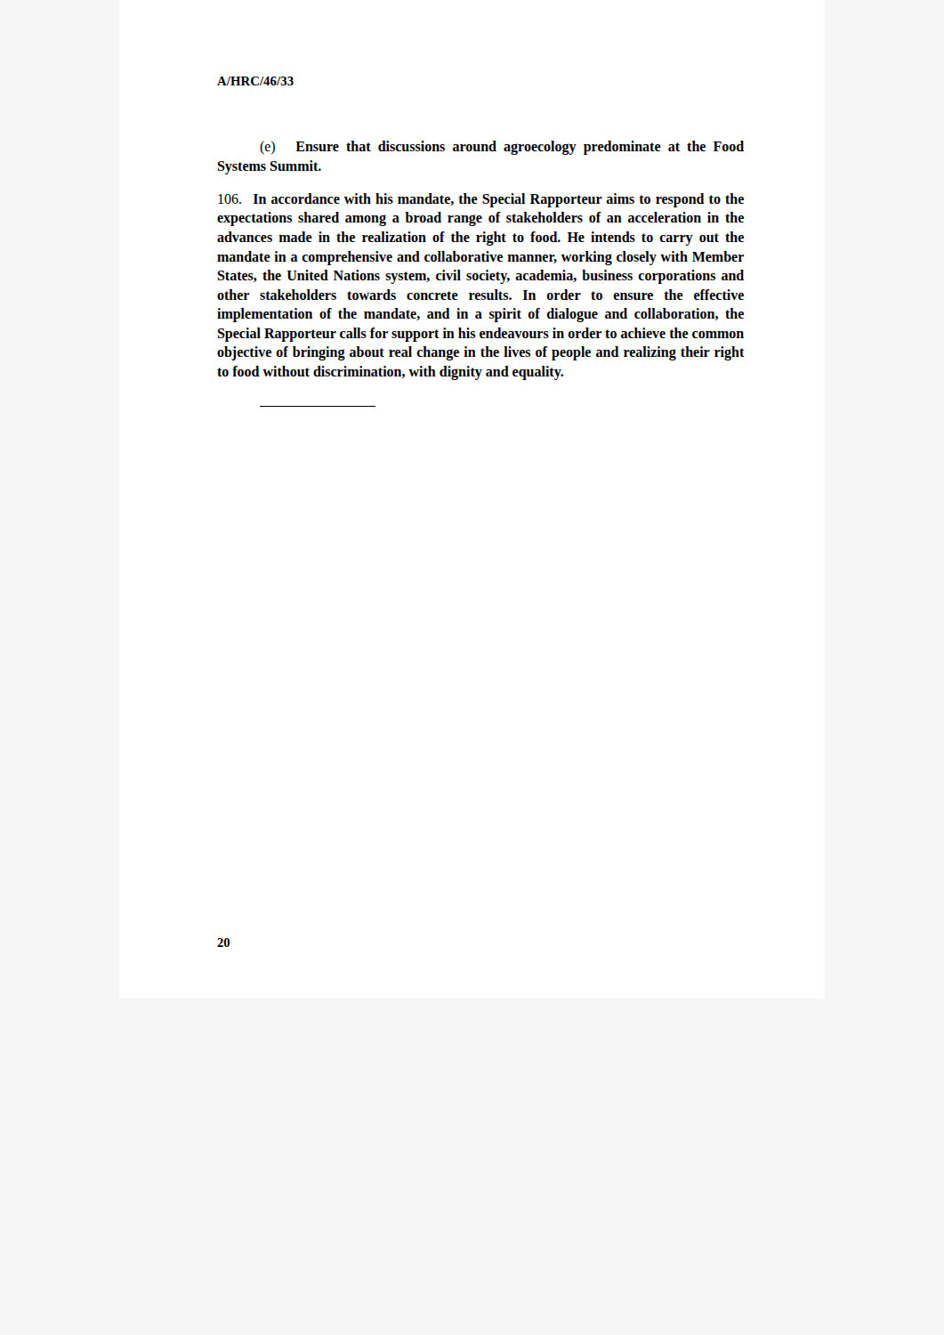A/HRC/46/33
(e) Ensure that discussions around agroecology predominate at the Food Systems Summit.
106. In accordance with his mandate, the Special Rapporteur aims to respond to the expectations shared among a broad range of stakeholders of an acceleration in the advances made in the realization of the right to food. He intends to carry out the mandate in a comprehensive and collaborative manner, working closely with Member States, the United Nations system, civil society, academia, business corporations and other stakeholders towards concrete results. In order to ensure the effective implementation of the mandate, and in a spirit of dialogue and collaboration, the Special Rapporteur calls for support in his endeavours in order to achieve the common objective of bringing about real change in the lives of people and realizing their right to food without discrimination, with dignity and equality.
20